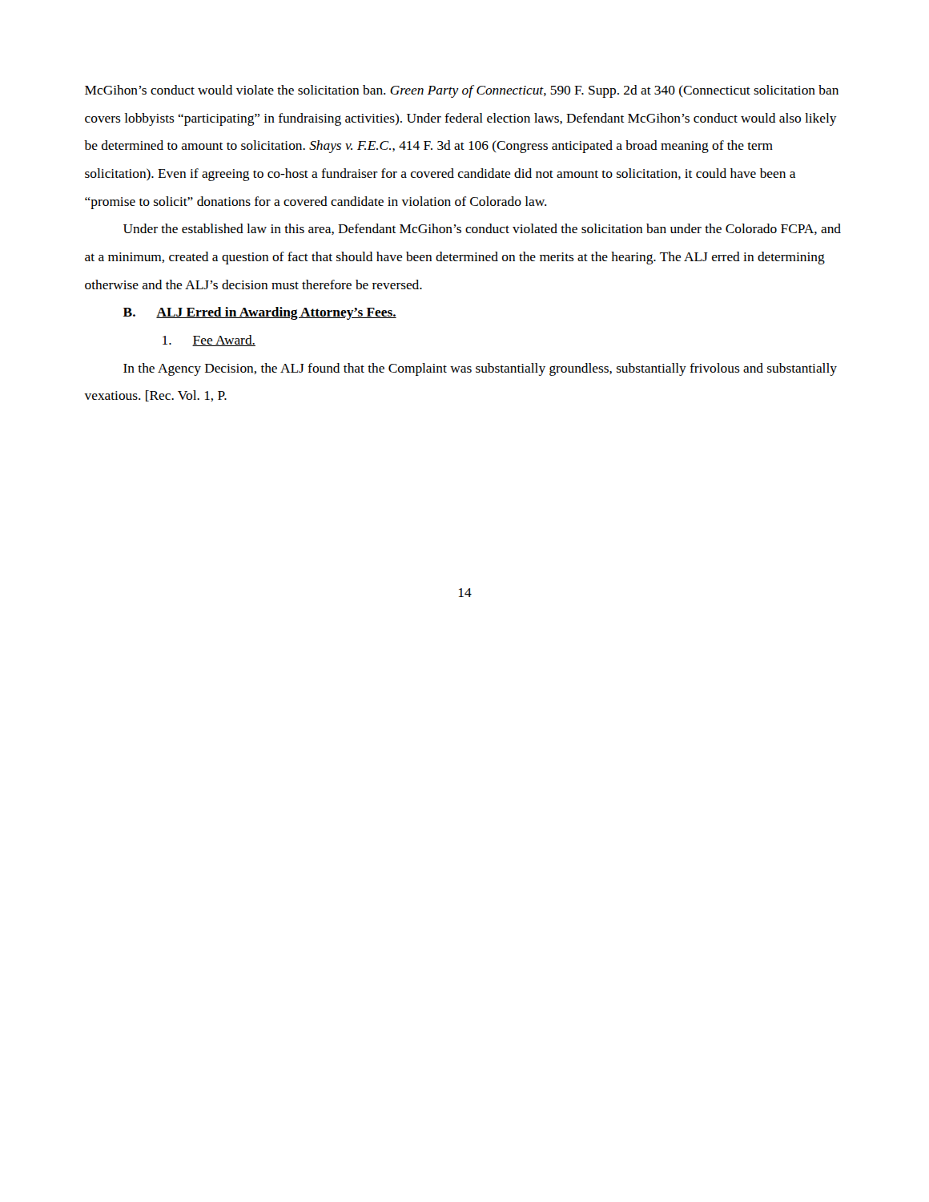McGihon’s conduct would violate the solicitation ban. Green Party of Connecticut, 590 F. Supp. 2d at 340 (Connecticut solicitation ban covers lobbyists “participating” in fundraising activities). Under federal election laws, Defendant McGihon’s conduct would also likely be determined to amount to solicitation. Shays v. F.E.C., 414 F. 3d at 106 (Congress anticipated a broad meaning of the term solicitation). Even if agreeing to co-host a fundraiser for a covered candidate did not amount to solicitation, it could have been a “promise to solicit” donations for a covered candidate in violation of Colorado law.
Under the established law in this area, Defendant McGihon’s conduct violated the solicitation ban under the Colorado FCPA, and at a minimum, created a question of fact that should have been determined on the merits at the hearing. The ALJ erred in determining otherwise and the ALJ’s decision must therefore be reversed.
B. ALJ Erred in Awarding Attorney’s Fees.
1. Fee Award.
In the Agency Decision, the ALJ found that the Complaint was substantially groundless, substantially frivolous and substantially vexatious. [Rec. Vol. 1, P.
14